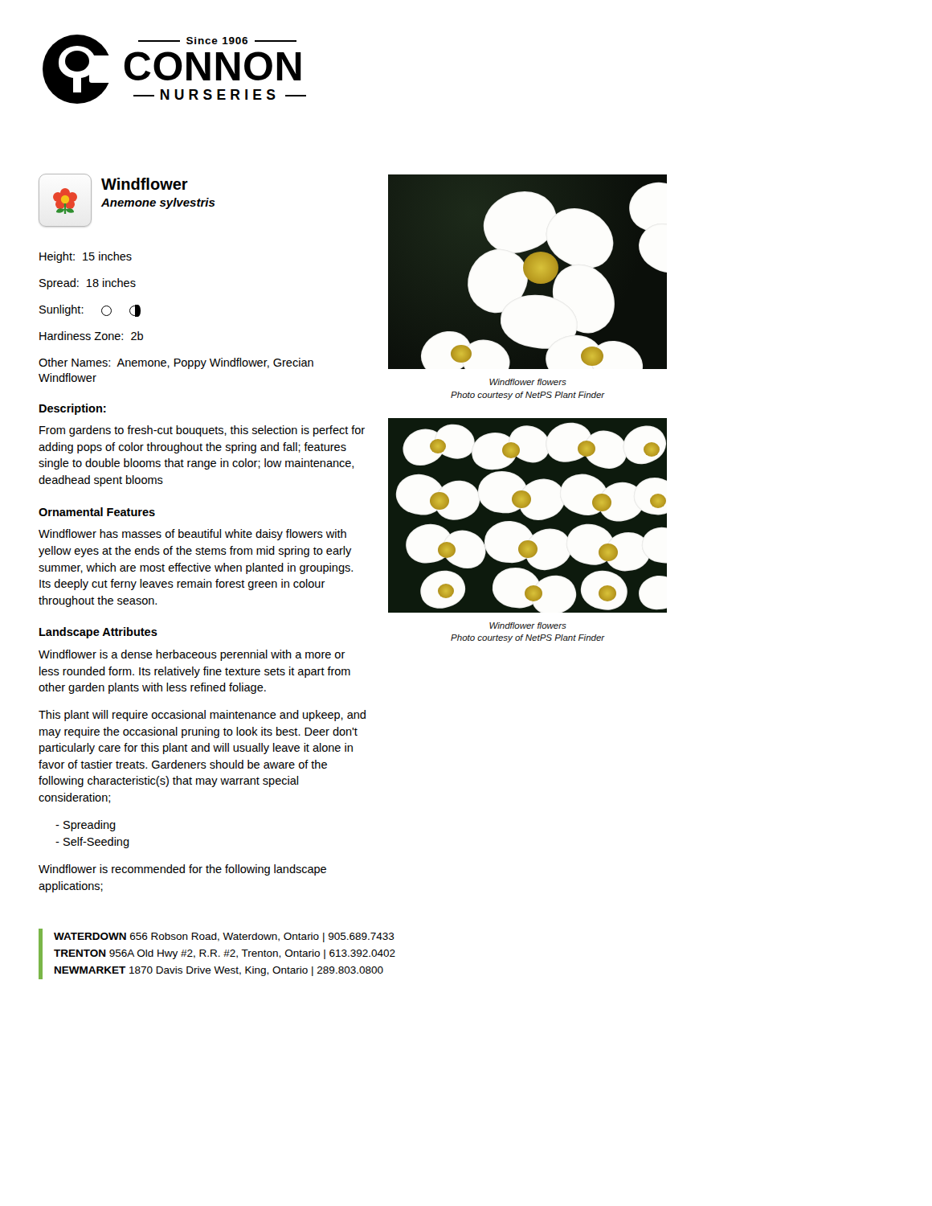Since 1906
CONNON
NURSERIES
Windflower
Anemone sylvestris
Height: 15 inches
Spread: 18 inches
Sunlight:
Hardiness Zone: 2b
Other Names: Anemone, Poppy Windflower, Grecian Windflower
Description:
From gardens to fresh-cut bouquets, this selection is perfect for adding pops of color throughout the spring and fall; features single to double blooms that range in color; low maintenance, deadhead spent blooms
Ornamental Features
Windflower has masses of beautiful white daisy flowers with yellow eyes at the ends of the stems from mid spring to early summer, which are most effective when planted in groupings. Its deeply cut ferny leaves remain forest green in colour throughout the season.
Landscape Attributes
Windflower is a dense herbaceous perennial with a more or less rounded form. Its relatively fine texture sets it apart from other garden plants with less refined foliage.
This plant will require occasional maintenance and upkeep, and may require the occasional pruning to look its best. Deer don't particularly care for this plant and will usually leave it alone in favor of tastier treats. Gardeners should be aware of the following characteristic(s) that may warrant special consideration;
Spreading
Self-Seeding
Windflower is recommended for the following landscape applications;
Windflower flowers
Photo courtesy of NetPS Plant Finder
Windflower flowers
Photo courtesy of NetPS Plant Finder
WATERDOWN 656 Robson Road, Waterdown, Ontario | 905.689.7433
TRENTON 956A Old Hwy #2, R.R. #2, Trenton, Ontario | 613.392.0402
NEWMARKET 1870 Davis Drive West, King, Ontario | 289.803.0800